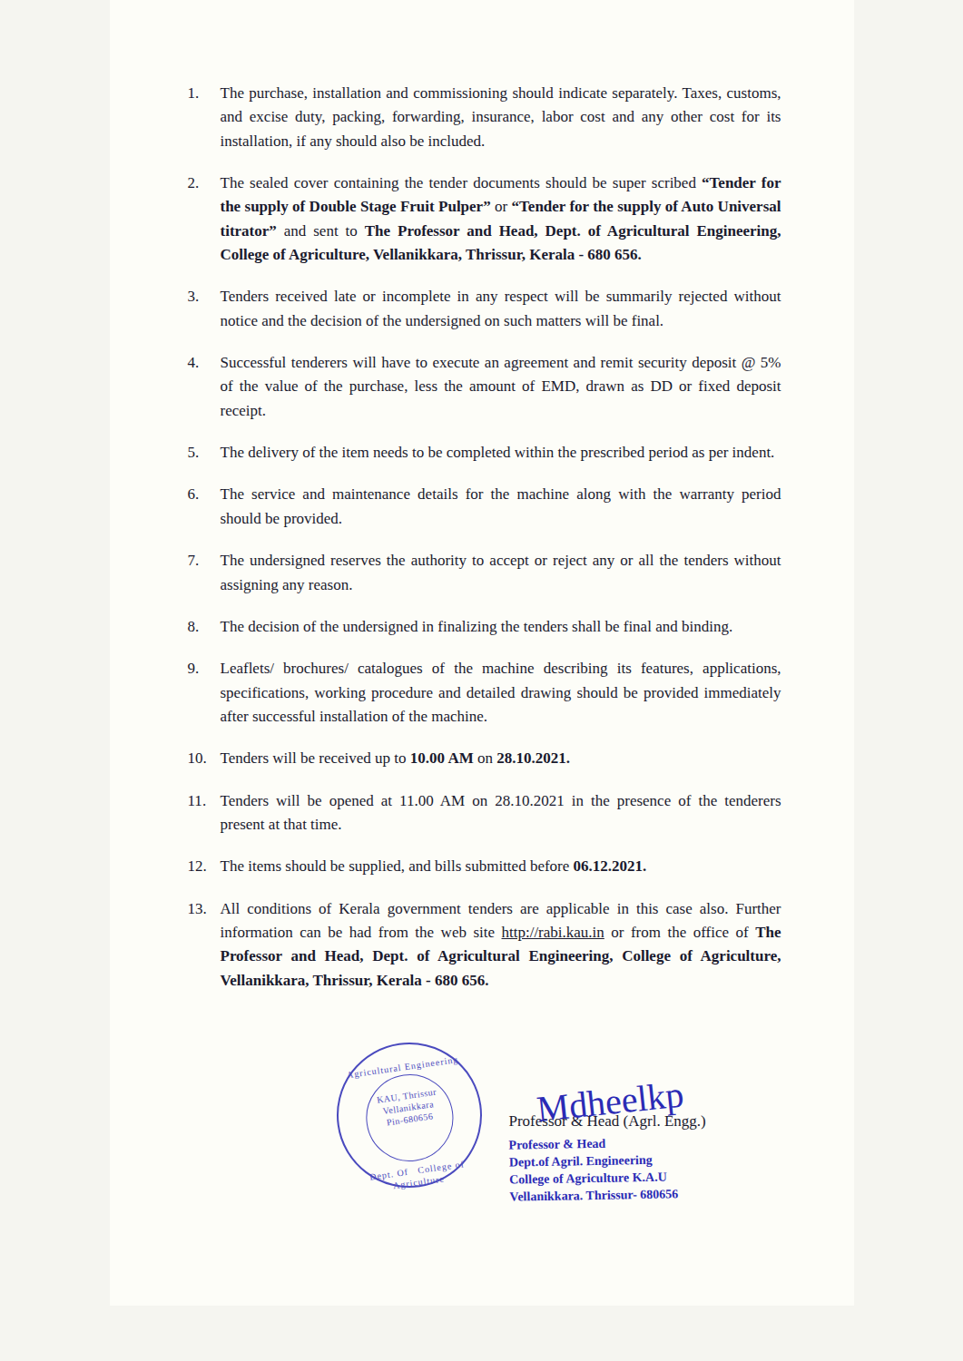The purchase, installation and commissioning should indicate separately. Taxes, customs, and excise duty, packing, forwarding, insurance, labor cost and any other cost for its installation, if any should also be included.
The sealed cover containing the tender documents should be super scribed “Tender for the supply of Double Stage Fruit Pulper” or “Tender for the supply of Auto Universal titrator” and sent to The Professor and Head, Dept. of Agricultural Engineering, College of Agriculture, Vellanikkara, Thrissur, Kerala - 680 656.
Tenders received late or incomplete in any respect will be summarily rejected without notice and the decision of the undersigned on such matters will be final.
Successful tenderers will have to execute an agreement and remit security deposit @ 5% of the value of the purchase, less the amount of EMD, drawn as DD or fixed deposit receipt.
The delivery of the item needs to be completed within the prescribed period as per indent.
The service and maintenance details for the machine along with the warranty period should be provided.
The undersigned reserves the authority to accept or reject any or all the tenders without assigning any reason.
The decision of the undersigned in finalizing the tenders shall be final and binding.
Leaflets/ brochures/ catalogues of the machine describing its features, applications, specifications, working procedure and detailed drawing should be provided immediately after successful installation of the machine.
Tenders will be received up to 10.00 AM on 28.10.2021.
Tenders will be opened at 11.00 AM on 28.10.2021 in the presence of the tenderers present at that time.
The items should be supplied, and bills submitted before 06.12.2021.
All conditions of Kerala government tenders are applicable in this case also. Further information can be had from the web site http://rabi.kau.in or from the office of The Professor and Head, Dept. of Agricultural Engineering, College of Agriculture, Vellanikkara, Thrissur, Kerala - 680 656.
Agricultural Engineering
KAU, Thrissur
Vellanikkara
Pin-680656
Dept. Of College of Agriculture
Mdheelkp
Professor & Head (Agrl. Engg.)
Professor & Head
Dept.of Agril. Engineering
College of Agriculture K.A.U
Vellanikkara. Thrissur- 680656